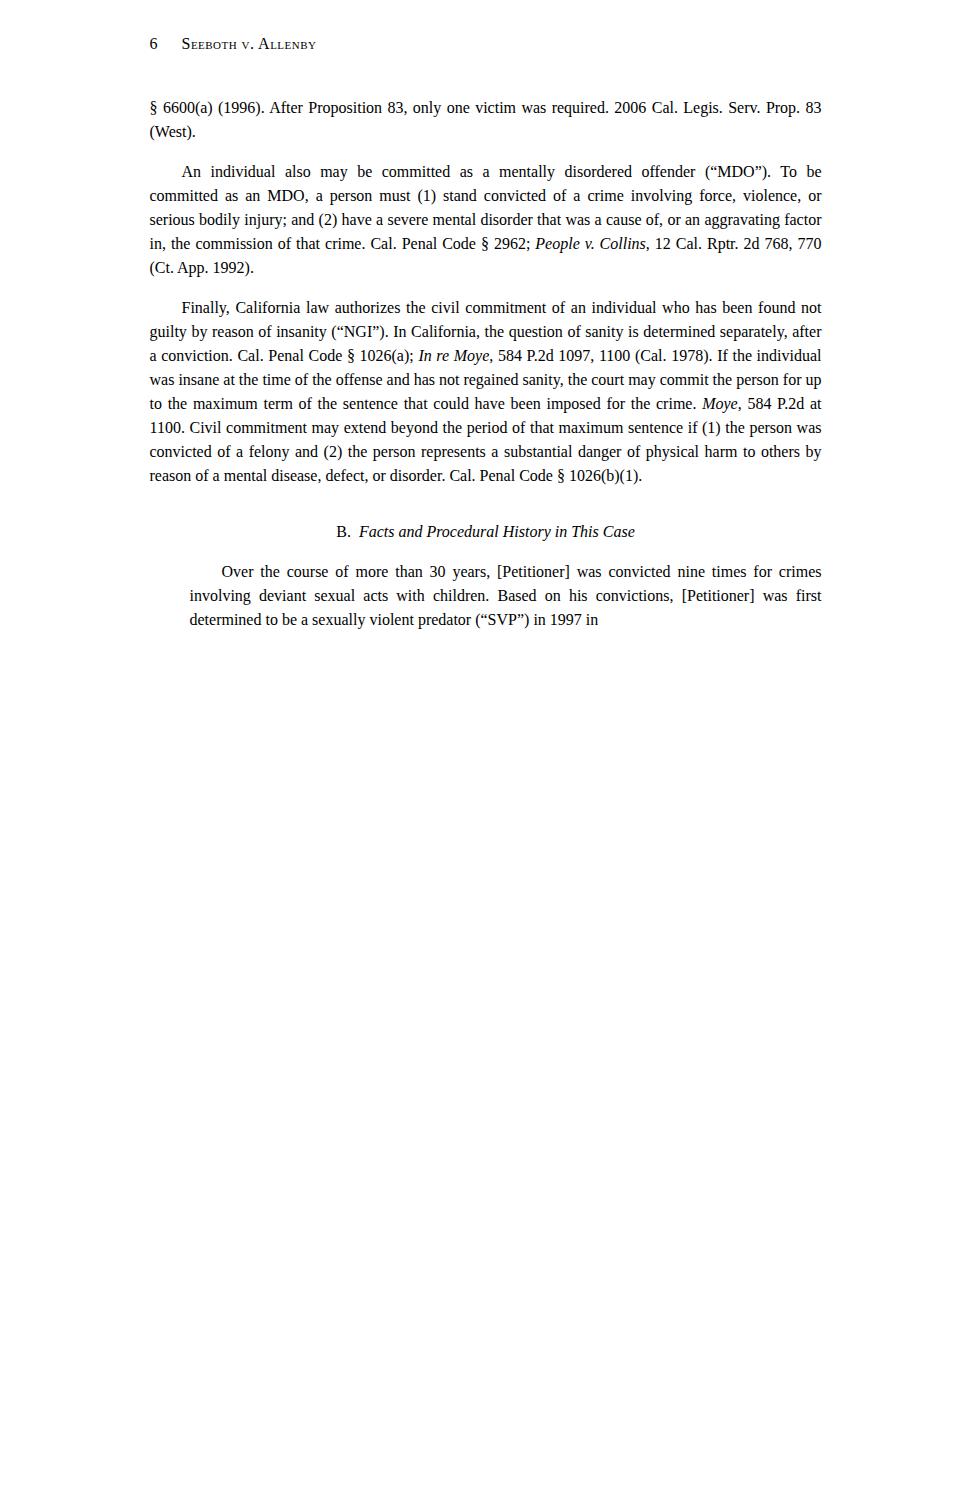6 Seeboth v. Allenby
§ 6600(a) (1996). After Proposition 83, only one victim was required. 2006 Cal. Legis. Serv. Prop. 83 (West).
An individual also may be committed as a mentally disordered offender (“MDO”). To be committed as an MDO, a person must (1) stand convicted of a crime involving force, violence, or serious bodily injury; and (2) have a severe mental disorder that was a cause of, or an aggravating factor in, the commission of that crime. Cal. Penal Code § 2962; People v. Collins, 12 Cal. Rptr. 2d 768, 770 (Ct. App. 1992).
Finally, California law authorizes the civil commitment of an individual who has been found not guilty by reason of insanity (“NGI”). In California, the question of sanity is determined separately, after a conviction. Cal. Penal Code § 1026(a); In re Moye, 584 P.2d 1097, 1100 (Cal. 1978). If the individual was insane at the time of the offense and has not regained sanity, the court may commit the person for up to the maximum term of the sentence that could have been imposed for the crime. Moye, 584 P.2d at 1100. Civil commitment may extend beyond the period of that maximum sentence if (1) the person was convicted of a felony and (2) the person represents a substantial danger of physical harm to others by reason of a mental disease, defect, or disorder. Cal. Penal Code § 1026(b)(1).
B. Facts and Procedural History in This Case
Over the course of more than 30 years, [Petitioner] was convicted nine times for crimes involving deviant sexual acts with children. Based on his convictions, [Petitioner] was first determined to be a sexually violent predator (“SVP”) in 1997 in